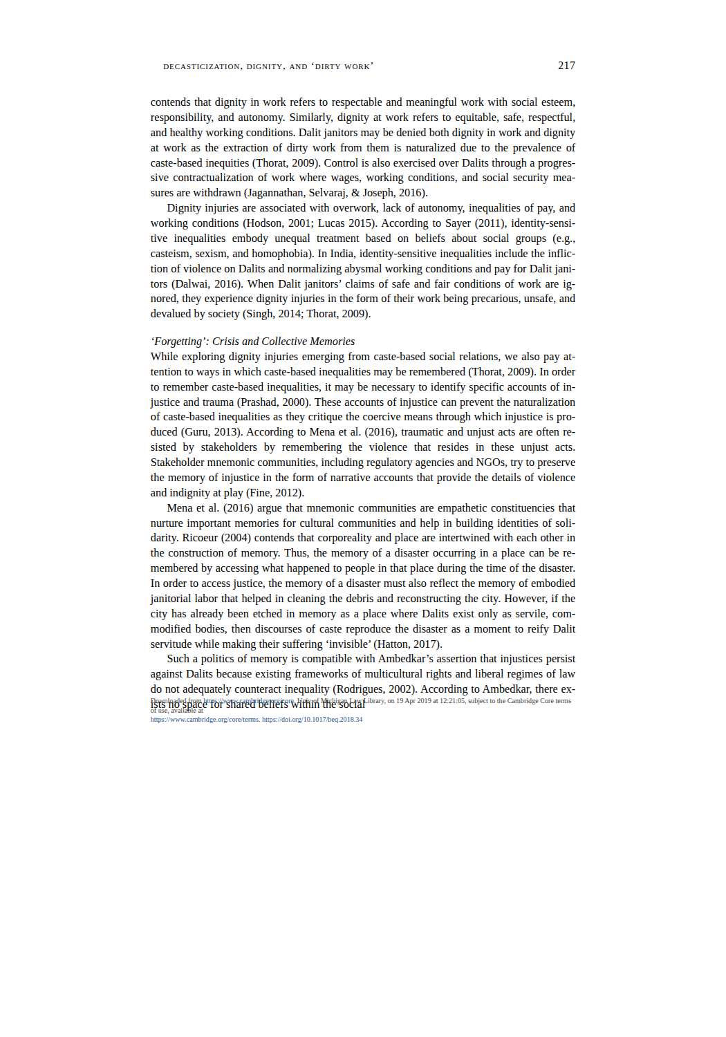Decasticization, Dignity, and ‘Dirty Work’ 217
contends that dignity in work refers to respectable and meaningful work with social esteem, responsibility, and autonomy. Similarly, dignity at work refers to equitable, safe, respectful, and healthy working conditions. Dalit janitors may be denied both dignity in work and dignity at work as the extraction of dirty work from them is naturalized due to the prevalence of caste-based inequities (Thorat, 2009). Control is also exercised over Dalits through a progressive contractualization of work where wages, working conditions, and social security measures are withdrawn (Jagannathan, Selvaraj, & Joseph, 2016).
Dignity injuries are associated with overwork, lack of autonomy, inequalities of pay, and working conditions (Hodson, 2001; Lucas 2015). According to Sayer (2011), identity-sensitive inequalities embody unequal treatment based on beliefs about social groups (e.g., casteism, sexism, and homophobia). In India, identity-sensitive inequalities include the infliction of violence on Dalits and normalizing abysmal working conditions and pay for Dalit janitors (Dalwai, 2016). When Dalit janitors’ claims of safe and fair conditions of work are ignored, they experience dignity injuries in the form of their work being precarious, unsafe, and devalued by society (Singh, 2014; Thorat, 2009).
‘Forgetting’: Crisis and Collective Memories
While exploring dignity injuries emerging from caste-based social relations, we also pay attention to ways in which caste-based inequalities may be remembered (Thorat, 2009). In order to remember caste-based inequalities, it may be necessary to identify specific accounts of injustice and trauma (Prashad, 2000). These accounts of injustice can prevent the naturalization of caste-based inequalities as they critique the coercive means through which injustice is produced (Guru, 2013). According to Mena et al. (2016), traumatic and unjust acts are often resisted by stakeholders by remembering the violence that resides in these unjust acts. Stakeholder mnemonic communities, including regulatory agencies and NGOs, try to preserve the memory of injustice in the form of narrative accounts that provide the details of violence and indignity at play (Fine, 2012).
Mena et al. (2016) argue that mnemonic communities are empathetic constituencies that nurture important memories for cultural communities and help in building identities of solidarity. Ricoeur (2004) contends that corporeality and place are intertwined with each other in the construction of memory. Thus, the memory of a disaster occurring in a place can be remembered by accessing what happened to people in that place during the time of the disaster. In order to access justice, the memory of a disaster must also reflect the memory of embodied janitorial labor that helped in cleaning the debris and reconstructing the city. However, if the city has already been etched in memory as a place where Dalits exist only as servile, commodified bodies, then discourses of caste reproduce the disaster as a moment to reify Dalit servitude while making their suffering ‘invisible’ (Hatton, 2017).
Such a politics of memory is compatible with Ambedkar’s assertion that injustices persist against Dalits because existing frameworks of multicultural rights and liberal regimes of law do not adequately counteract inequality (Rodrigues, 2002). According to Ambedkar, there exists no space for shared beliefs within the social
Downloaded from https://www.cambridge.org/core. Univ of Michigan Law Library, on 19 Apr 2019 at 12:21:05, subject to the Cambridge Core terms of use, available at
https://www.cambridge.org/core/terms. https://doi.org/10.1017/beq.2018.34